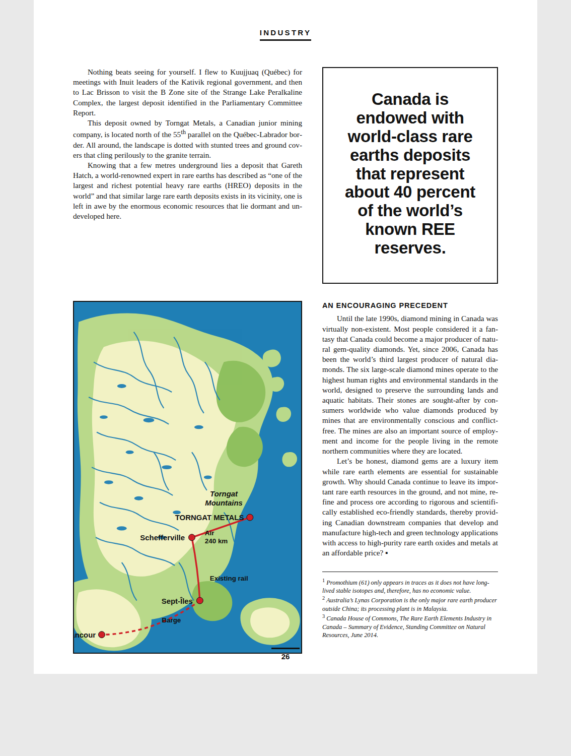INDUSTRY
Nothing beats seeing for yourself. I flew to Kuujjuaq (Québec) for meetings with Inuit leaders of the Kativik regional government, and then to Lac Brisson to visit the B Zone site of the Strange Lake Peralkaline Complex, the largest deposit identified in the Parliamentary Committee Report.
This deposit owned by Torngat Metals, a Canadian junior mining company, is located north of the 55th parallel on the Québec-Labrador border. All around, the landscape is dotted with stunted trees and ground covers that cling perilously to the granite terrain.
Knowing that a few metres underground lies a deposit that Gareth Hatch, a world-renowned expert in rare earths has described as “one of the largest and richest potential heavy rare earths (HREO) deposits in the world” and that similar large rare earth deposits exists in its vicinity, one is left in awe by the enormous economic resources that lie dormant and undeveloped here.
Canada is endowed with world-class rare earths deposits that represent about 40 percent of the world’s known REE reserves.
Torngat Mountains TORNGAT METALS Schefferville Air 240 km Existing rail Sept-Îles Barge Bécancour
An encouraging precedent
Until the late 1990s, diamond mining in Canada was virtually non-existent. Most people considered it a fantasy that Canada could become a major producer of natural gem-quality diamonds. Yet, since 2006, Canada has been the world’s third largest producer of natural diamonds. The six large-scale diamond mines operate to the highest human rights and environmental standards in the world, designed to preserve the surrounding lands and aquatic habitats. Their stones are sought-after by consumers worldwide who value diamonds produced by mines that are environmentally conscious and conflict-free. The mines are also an important source of employment and income for the people living in the remote northern communities where they are located.
Let’s be honest, diamond gems are a luxury item while rare earth elements are essential for sustainable growth. Why should Canada continue to leave its important rare earth resources in the ground, and not mine, refine and process ore according to rigorous and scientifically established eco-friendly standards, thereby providing Canadian downstream companies that develop and manufacture high-tech and green technology applications with access to high-purity rare earth oxides and metals at an affordable price? ▪
1 Promothium (61) only appears in traces as it does not have long-lived stable isotopes and, therefore, has no economic value.
2 Australia’s Lynas Corporation is the only major rare earth producer outside China; its processing plant is in Malaysia.
3 Canada House of Commons, The Rare Earth Elements Industry in Canada – Summary of Evidence, Standing Committee on Natural Resources, June 2014.
26